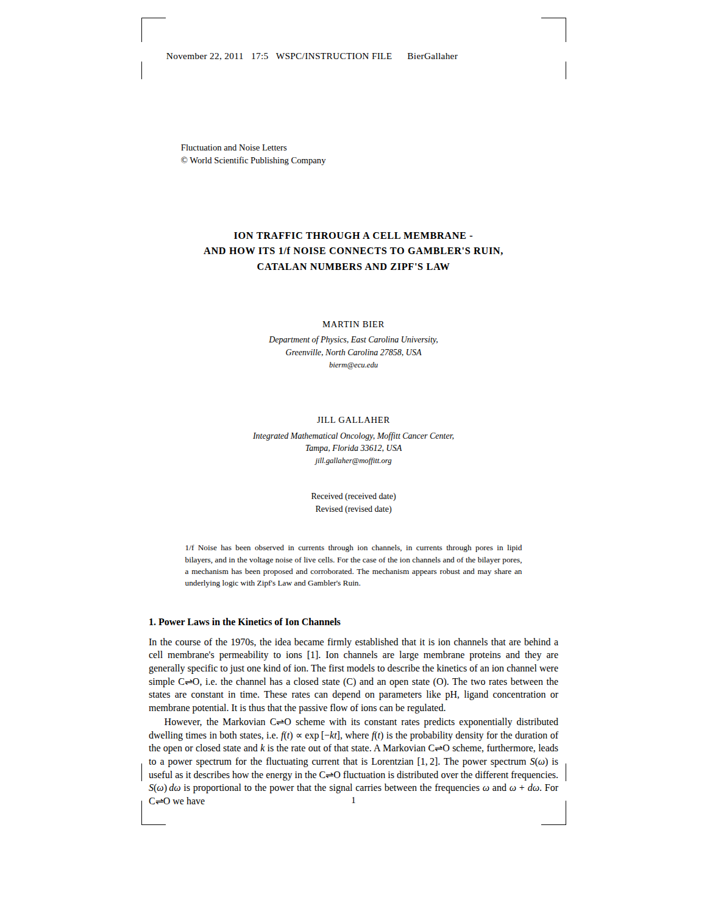November 22, 2011 17:5 WSPC/INSTRUCTION FILE BierGallaher
Fluctuation and Noise Letters
© World Scientific Publishing Company
ION TRAFFIC THROUGH A CELL MEMBRANE -
AND HOW ITS 1/f NOISE CONNECTS TO GAMBLER'S RUIN,
CATALAN NUMBERS AND ZIPF'S LAW
MARTIN BIER
Department of Physics, East Carolina University,
Greenville, North Carolina 27858, USA
bierm@ecu.edu
JILL GALLAHER
Integrated Mathematical Oncology, Moffitt Cancer Center,
Tampa, Florida 33612, USA
jill.gallaher@moffitt.org
Received (received date)
Revised (revised date)
1/f Noise has been observed in currents through ion channels, in currents through pores in lipid bilayers, and in the voltage noise of live cells. For the case of the ion channels and of the bilayer pores, a mechanism has been proposed and corroborated. The mechanism appears robust and may share an underlying logic with Zipf's Law and Gambler's Ruin.
1. Power Laws in the Kinetics of Ion Channels
In the course of the 1970s, the idea became firmly established that it is ion channels that are behind a cell membrane's permeability to ions [1]. Ion channels are large membrane proteins and they are generally specific to just one kind of ion. The first models to describe the kinetics of an ion channel were simple C⇌O, i.e. the channel has a closed state (C) and an open state (O). The two rates between the states are constant in time. These rates can depend on parameters like pH, ligand concentration or membrane potential. It is thus that the passive flow of ions can be regulated.
However, the Markovian C⇌O scheme with its constant rates predicts exponentially distributed dwelling times in both states, i.e. f(t) ∝ exp [−kt], where f(t) is the probability density for the duration of the open or closed state and k is the rate out of that state. A Markovian C⇌O scheme, furthermore, leads to a power spectrum for the fluctuating current that is Lorentzian [1, 2]. The power spectrum S(ω) is useful as it describes how the energy in the C⇌O fluctuation is distributed over the different frequencies. S(ω) dω is proportional to the power that the signal carries between the frequencies ω and ω + dω. For C⇌O we have
1